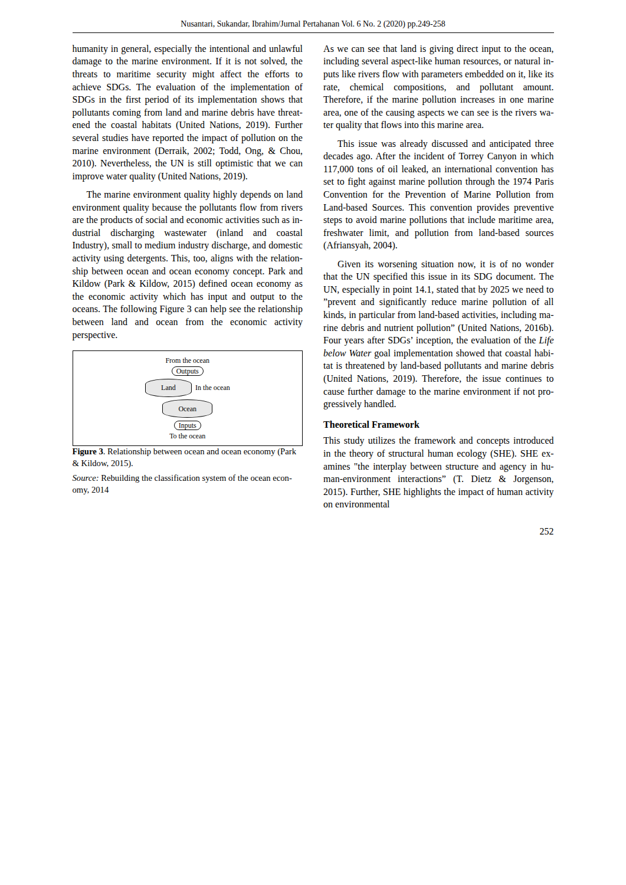Nusantari, Sukandar, Ibrahim/Jurnal Pertahanan Vol. 6 No. 2 (2020) pp.249-258
humanity in general, especially the intentional and unlawful damage to the marine environment. If it is not solved, the threats to maritime security might affect the efforts to achieve SDGs. The evaluation of the implementation of SDGs in the first period of its implementation shows that pollutants coming from land and marine debris have threatened the coastal habitats (United Nations, 2019). Further several studies have reported the impact of pollution on the marine environment (Derraik, 2002; Todd, Ong, & Chou, 2010). Nevertheless, the UN is still optimistic that we can improve water quality (United Nations, 2019).
The marine environment quality highly depends on land environment quality because the pollutants flow from rivers are the products of social and economic activities such as industrial discharging wastewater (inland and coastal Industry), small to medium industry discharge, and domestic activity using detergents. This, too, aligns with the relationship between ocean and ocean economy concept. Park and Kildow (Park & Kildow, 2015) defined ocean economy as the economic activity which has input and output to the oceans. The following Figure 3 can help see the relationship between land and ocean from the economic activity perspective.
From the ocean
Outputs
Land In the ocean
Ocean
Inputs
To the ocean
Figure 3. Relationship between ocean and ocean economy (Park & Kildow, 2015).
Source: Rebuilding the classification system of the ocean economy, 2014
As we can see that land is giving direct input to the ocean, including several aspect-like human resources, or natural inputs like rivers flow with parameters embedded on it, like its rate, chemical compositions, and pollutant amount. Therefore, if the marine pollution increases in one marine area, one of the causing aspects we can see is the rivers water quality that flows into this marine area.
This issue was already discussed and anticipated three decades ago. After the incident of Torrey Canyon in which 117,000 tons of oil leaked, an international convention has set to fight against marine pollution through the 1974 Paris Convention for the Prevention of Marine Pollution from Land-based Sources. This convention provides preventive steps to avoid marine pollutions that include maritime area, freshwater limit, and pollution from land-based sources (Afriansyah, 2004).
Given its worsening situation now, it is of no wonder that the UN specified this issue in its SDG document. The UN, especially in point 14.1, stated that by 2025 we need to ”prevent and significantly reduce marine pollution of all kinds, in particular from land-based activities, including marine debris and nutrient pollution” (United Nations, 2016b). Four years after SDGs’ inception, the evaluation of the Life below Water goal implementation showed that coastal habitat is threatened by land-based pollutants and marine debris (United Nations, 2019). Therefore, the issue continues to cause further damage to the marine environment if not progressively handled.
Theoretical Framework
This study utilizes the framework and concepts introduced in the theory of structural human ecology (SHE). SHE examines "the interplay between structure and agency in human-environment interactions” (T. Dietz & Jorgenson, 2015). Further, SHE highlights the impact of human activity on environmental
252